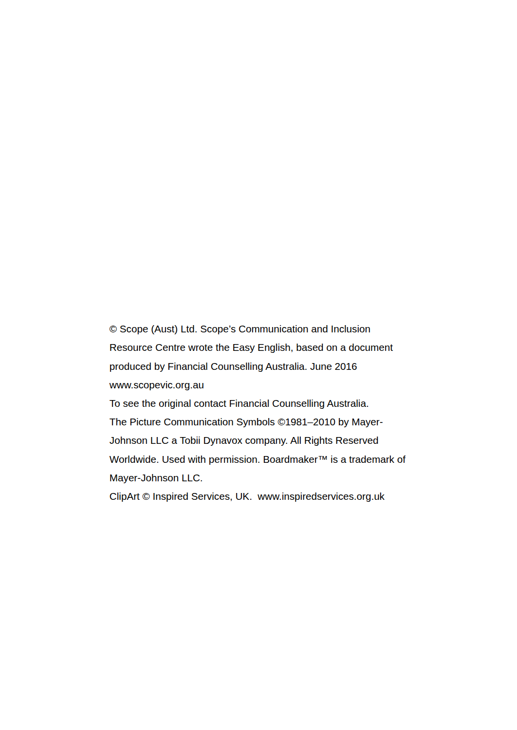© Scope (Aust) Ltd. Scope’s Communication and Inclusion Resource Centre wrote the Easy English, based on a document produced by Financial Counselling Australia. June 2016 www.scopevic.org.au
To see the original contact Financial Counselling Australia.
The Picture Communication Symbols ©1981–2010 by Mayer-Johnson LLC a Tobii Dynavox company. All Rights Reserved Worldwide. Used with permission. Boardmaker™ is a trademark of Mayer-Johnson LLC.
ClipArt © Inspired Services, UK. www.inspiredservices.org.uk